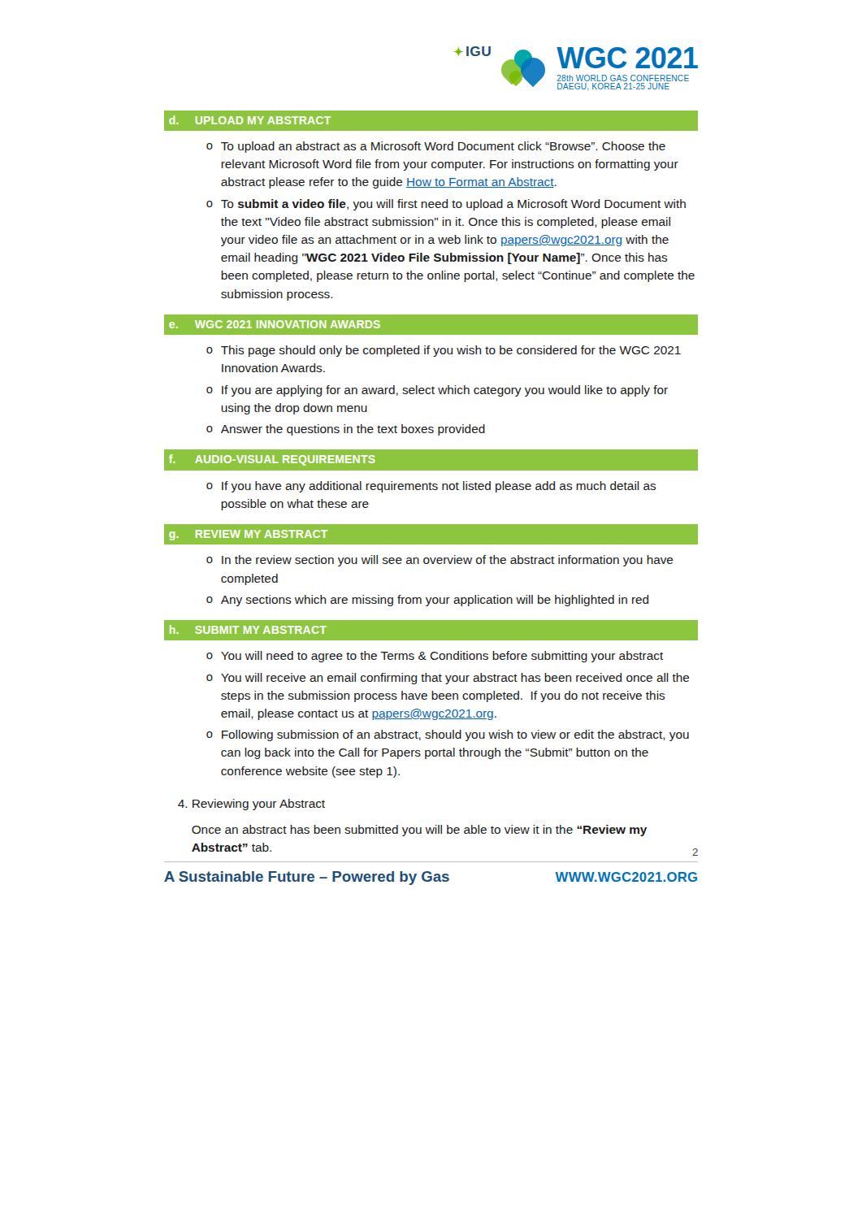✦IGU
WGC 2021
28th WORLD GAS CONFERENCE
DAEGU, KOREA 21-25 JUNE
d. UPLOAD MY ABSTRACT
To upload an abstract as a Microsoft Word Document click “Browse”. Choose the relevant Microsoft Word file from your computer. For instructions on formatting your abstract please refer to the guide How to Format an Abstract.
To submit a video file, you will first need to upload a Microsoft Word Document with the text "Video file abstract submission" in it. Once this is completed, please email your video file as an attachment or in a web link to papers@wgc2021.org with the email heading "WGC 2021 Video File Submission [Your Name]”. Once this has been completed, please return to the online portal, select “Continue” and complete the submission process.
e. WGC 2021 INNOVATION AWARDS
This page should only be completed if you wish to be considered for the WGC 2021 Innovation Awards.
If you are applying for an award, select which category you would like to apply for using the drop down menu
Answer the questions in the text boxes provided
f. AUDIO-VISUAL REQUIREMENTS
If you have any additional requirements not listed please add as much detail as possible on what these are
g. REVIEW MY ABSTRACT
In the review section you will see an overview of the abstract information you have completed
Any sections which are missing from your application will be highlighted in red
h. SUBMIT MY ABSTRACT
You will need to agree to the Terms & Conditions before submitting your abstract
You will receive an email confirming that your abstract has been received once all the steps in the submission process have been completed. If you do not receive this email, please contact us at papers@wgc2021.org.
Following submission of an abstract, should you wish to view or edit the abstract, you can log back into the Call for Papers portal through the “Submit” button on the conference website (see step 1).
Reviewing your Abstract
Once an abstract has been submitted you will be able to view it in the “Review my Abstract” tab.
2
A Sustainable Future – Powered by Gas
WWW.WGC2021.ORG